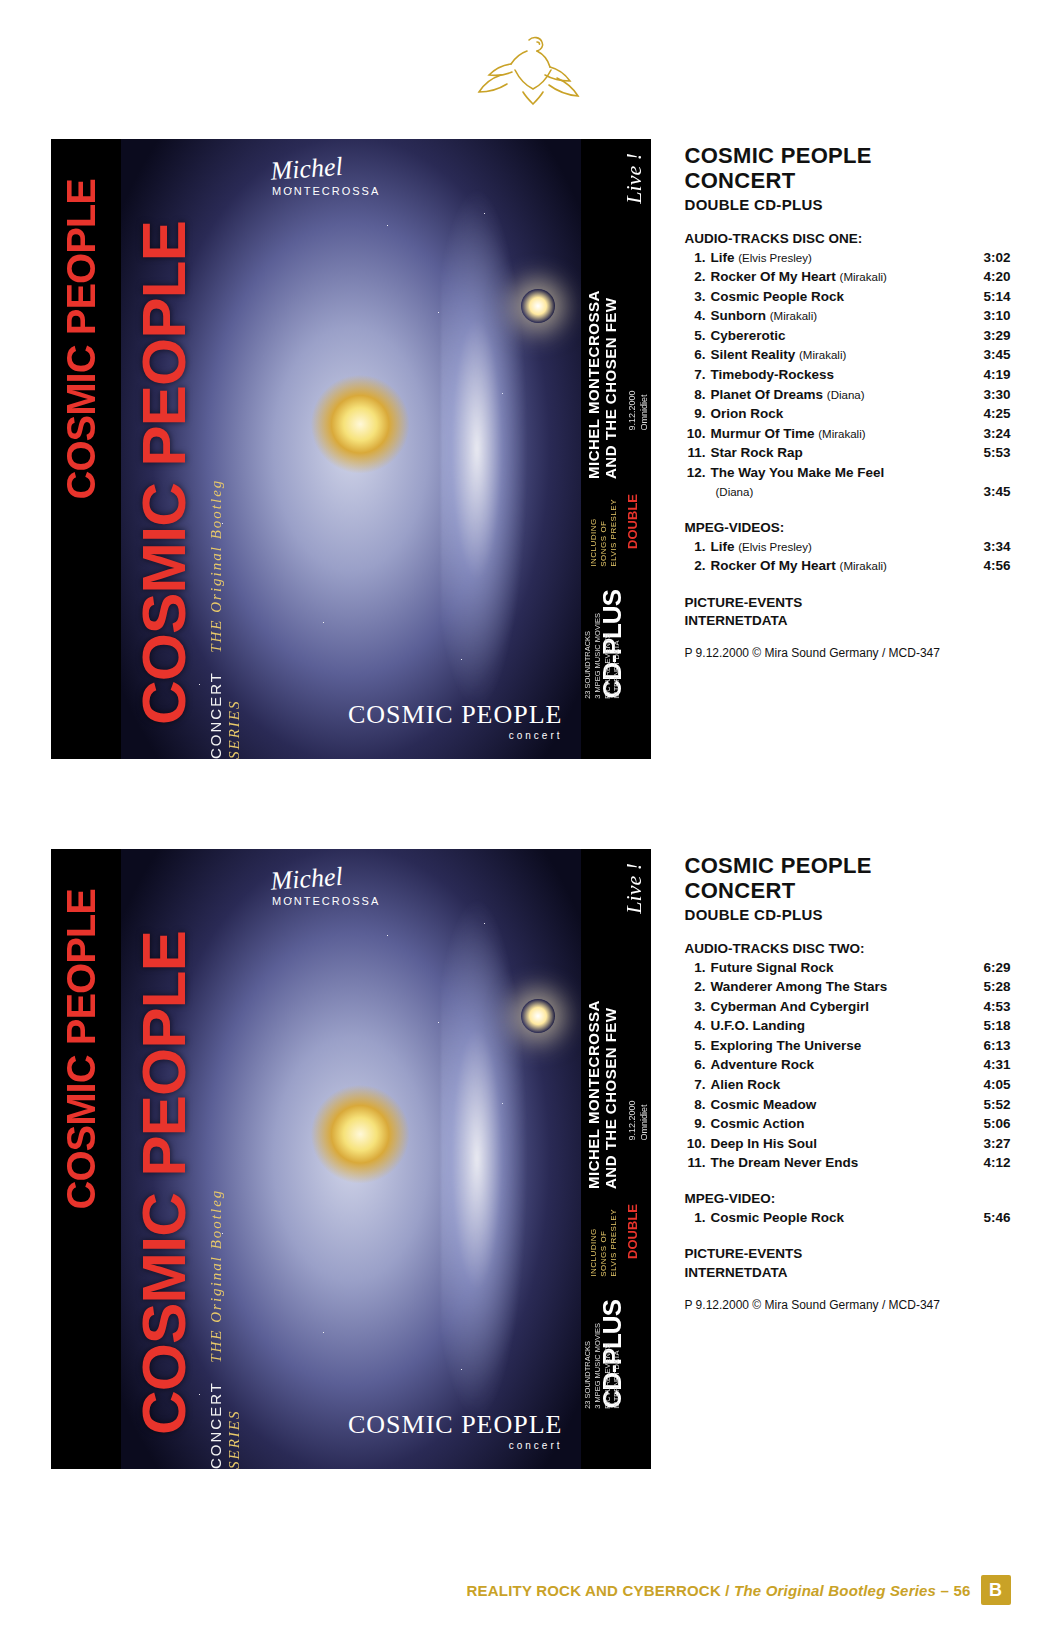COSMIC PEOPLE
MichelMONTECROSSA
COSMIC PEOPLE
CONCERT THE Original Bootleg SERIES
COSMIC PEOPLEconcert
MICHEL MONTECROSSA
AND THE CHOSEN FEW
Live !
9.12.2000
Omnidiet
Music Hall
2200–100
INCLUDING
SONGS OF
ELVIS PRESLEY
DOUBLE
CD-PLUS
23 SOUNDTRACKS
3 MPEG MUSIC MOVIES
PICTURE-EVENTS
INTERNET DATA
COSMIC PEOPLE
CONCERT
DOUBLE CD-PLUS
AUDIO-TRACKS DISC ONE:
1. Life (Elvis Presley) 3:02
2. Rocker Of My Heart (Mirakali) 4:20
3. Cosmic People Rock 5:14
4. Sunborn (Mirakali) 3:10
5. Cybererotic 3:29
6. Silent Reality (Mirakali) 3:45
7. Timebody-Rockess 4:19
8. Planet Of Dreams (Diana) 3:30
9. Orion Rock 4:25
10. Murmur Of Time (Mirakali) 3:24
11. Star Rock Rap 5:53
12. The Way You Make Me Feel
(Diana) 3:45
MPEG-VIDEOS:
1. Life (Elvis Presley) 3:34
2. Rocker Of My Heart (Mirakali) 4:56
PICTURE-EVENTS
INTERNETDATA
P 9.12.2000 © Mira Sound Germany / MCD-347
COSMIC PEOPLE
MichelMONTECROSSA
COSMIC PEOPLE
CONCERT THE Original Bootleg SERIES
COSMIC PEOPLEconcert
MICHEL MONTECROSSA
AND THE CHOSEN FEW
Live !
9.12.2000
Omnidiet
Music Hall
2200–100
INCLUDING
SONGS OF
ELVIS PRESLEY
DOUBLE
CD-PLUS
23 SOUNDTRACKS
3 MPEG MUSIC MOVIES
PICTURE-EVENTS
INTERNET DATA
COSMIC PEOPLE
CONCERT
DOUBLE CD-PLUS
AUDIO-TRACKS DISC TWO:
1. Future Signal Rock 6:29
2. Wanderer Among The Stars 5:28
3. Cyberman And Cybergirl 4:53
4. U.F.O. Landing 5:18
5. Exploring The Universe 6:13
6. Adventure Rock 4:31
7. Alien Rock 4:05
8. Cosmic Meadow 5:52
9. Cosmic Action 5:06
10. Deep In His Soul 3:27
11. The Dream Never Ends 4:12
MPEG-VIDEO:
1. Cosmic People Rock 5:46
PICTURE-EVENTS
INTERNETDATA
P 9.12.2000 © Mira Sound Germany / MCD-347
REALITY ROCK AND CYBERROCK / The Original Bootleg Series – 56
B